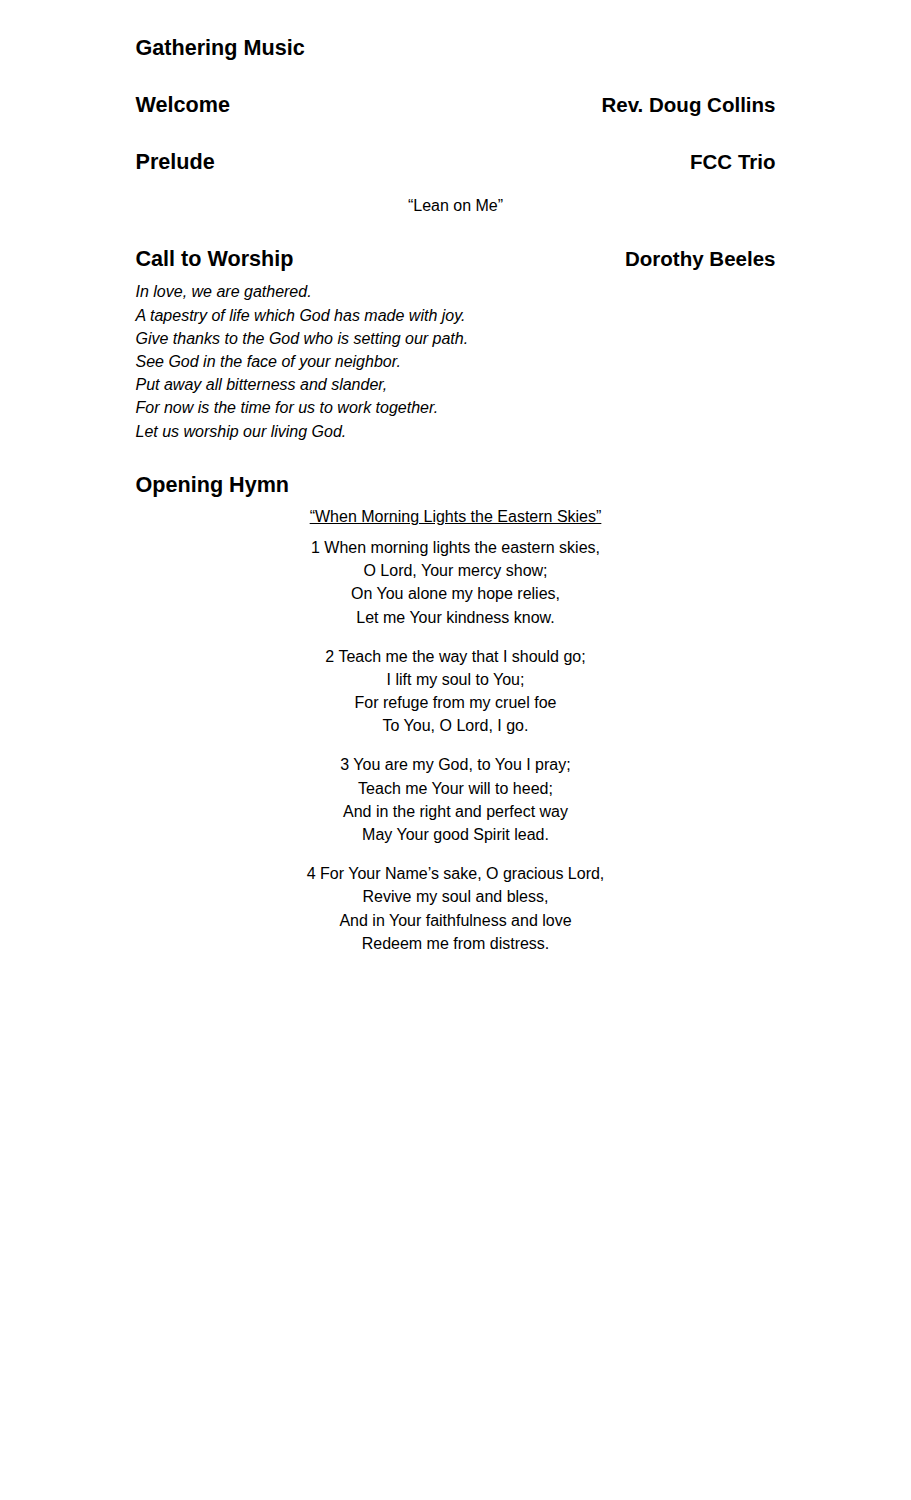Gathering Music
Welcome Rev. Doug Collins
Prelude FCC Trio
“Lean on Me”
Call to Worship Dorothy Beeles
In love, we are gathered.
A tapestry of life which God has made with joy.
Give thanks to the God who is setting our path.
See God in the face of your neighbor.
Put away all bitterness and slander,
For now is the time for us to work together.
Let us worship our living God.
Opening Hymn
“When Morning Lights the Eastern Skies”
1 When morning lights the eastern skies,
O Lord, Your mercy show;
On You alone my hope relies,
Let me Your kindness know.
2 Teach me the way that I should go;
I lift my soul to You;
For refuge from my cruel foe
To You, O Lord, I go.
3 You are my God, to You I pray;
Teach me Your will to heed;
And in the right and perfect way
May Your good Spirit lead.
4 For Your Name’s sake, O gracious Lord,
Revive my soul and bless,
And in Your faithfulness and love
Redeem me from distress.